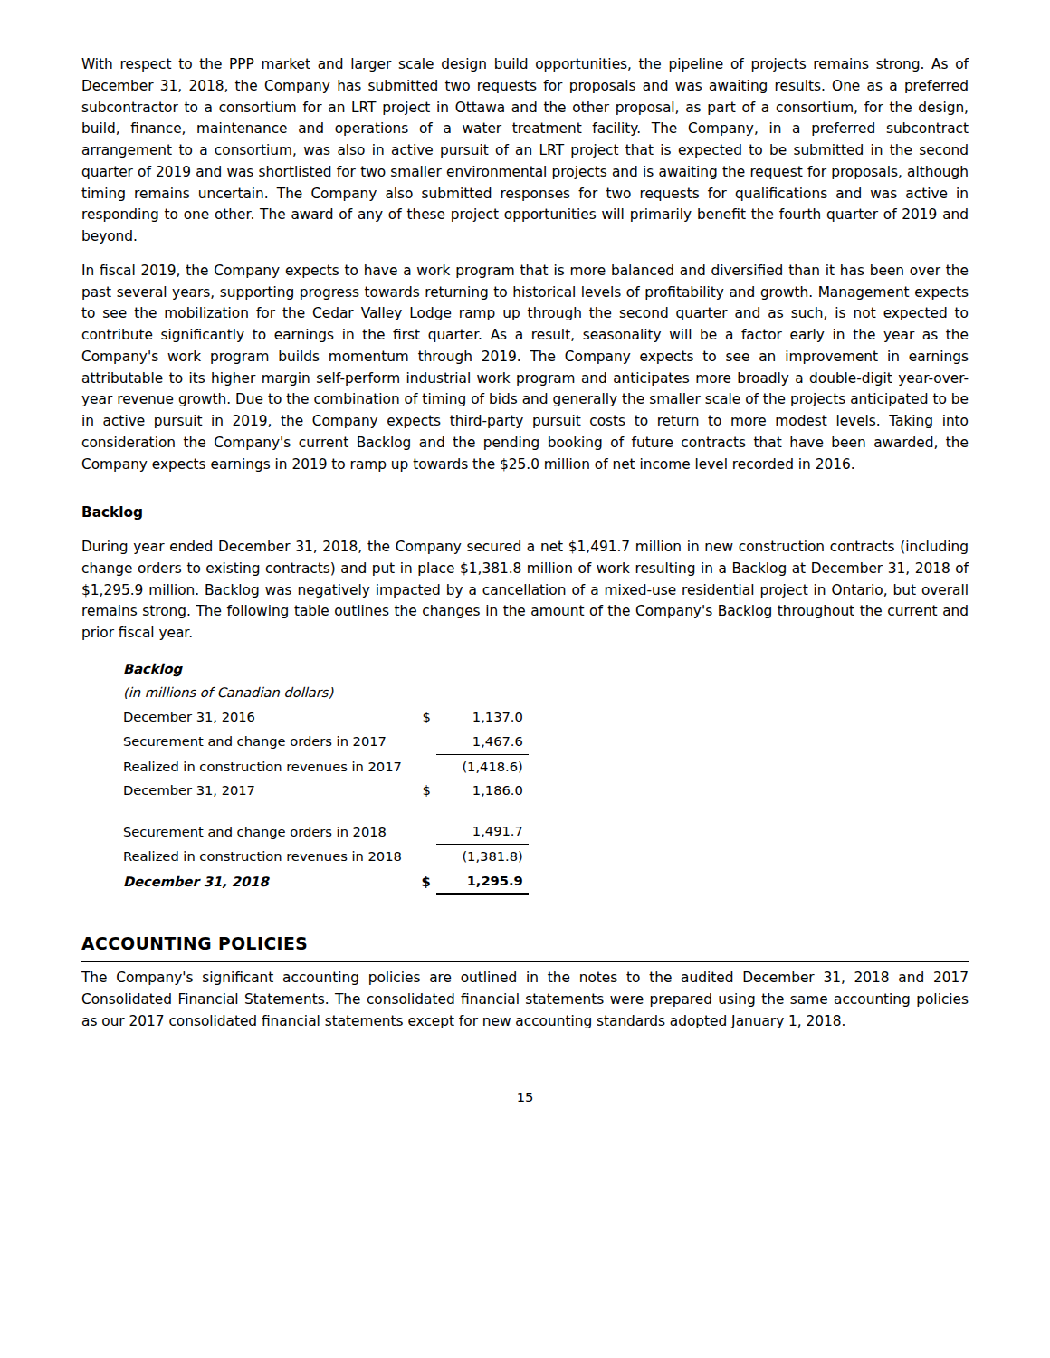With respect to the PPP market and larger scale design build opportunities, the pipeline of projects remains strong. As of December 31, 2018, the Company has submitted two requests for proposals and was awaiting results. One as a preferred subcontractor to a consortium for an LRT project in Ottawa and the other proposal, as part of a consortium, for the design, build, finance, maintenance and operations of a water treatment facility. The Company, in a preferred subcontract arrangement to a consortium, was also in active pursuit of an LRT project that is expected to be submitted in the second quarter of 2019 and was shortlisted for two smaller environmental projects and is awaiting the request for proposals, although timing remains uncertain. The Company also submitted responses for two requests for qualifications and was active in responding to one other. The award of any of these project opportunities will primarily benefit the fourth quarter of 2019 and beyond.
In fiscal 2019, the Company expects to have a work program that is more balanced and diversified than it has been over the past several years, supporting progress towards returning to historical levels of profitability and growth. Management expects to see the mobilization for the Cedar Valley Lodge ramp up through the second quarter and as such, is not expected to contribute significantly to earnings in the first quarter. As a result, seasonality will be a factor early in the year as the Company's work program builds momentum through 2019. The Company expects to see an improvement in earnings attributable to its higher margin self-perform industrial work program and anticipates more broadly a double-digit year-over-year revenue growth. Due to the combination of timing of bids and generally the smaller scale of the projects anticipated to be in active pursuit in 2019, the Company expects third-party pursuit costs to return to more modest levels. Taking into consideration the Company's current Backlog and the pending booking of future contracts that have been awarded, the Company expects earnings in 2019 to ramp up towards the $25.0 million of net income level recorded in 2016.
Backlog
During year ended December 31, 2018, the Company secured a net $1,491.7 million in new construction contracts (including change orders to existing contracts) and put in place $1,381.8 million of work resulting in a Backlog at December 31, 2018 of $1,295.9 million. Backlog was negatively impacted by a cancellation of a mixed-use residential project in Ontario, but overall remains strong. The following table outlines the changes in the amount of the Company's Backlog throughout the current and prior fiscal year.
| Backlog | | |
| (in millions of Canadian dollars) | | |
| December 31, 2016 | $ | 1,137.0 |
| Securement and change orders in 2017 | | 1,467.6 |
| Realized in construction revenues in 2017 | | (1,418.6) |
| December 31, 2017 | $ | 1,186.0 |
| Securement and change orders in 2018 | | 1,491.7 |
| Realized in construction revenues in 2018 | | (1,381.8) |
| December 31, 2018 | $ | 1,295.9 |
ACCOUNTING POLICIES
The Company's significant accounting policies are outlined in the notes to the audited December 31, 2018 and 2017 Consolidated Financial Statements. The consolidated financial statements were prepared using the same accounting policies as our 2017 consolidated financial statements except for new accounting standards adopted January 1, 2018.
15